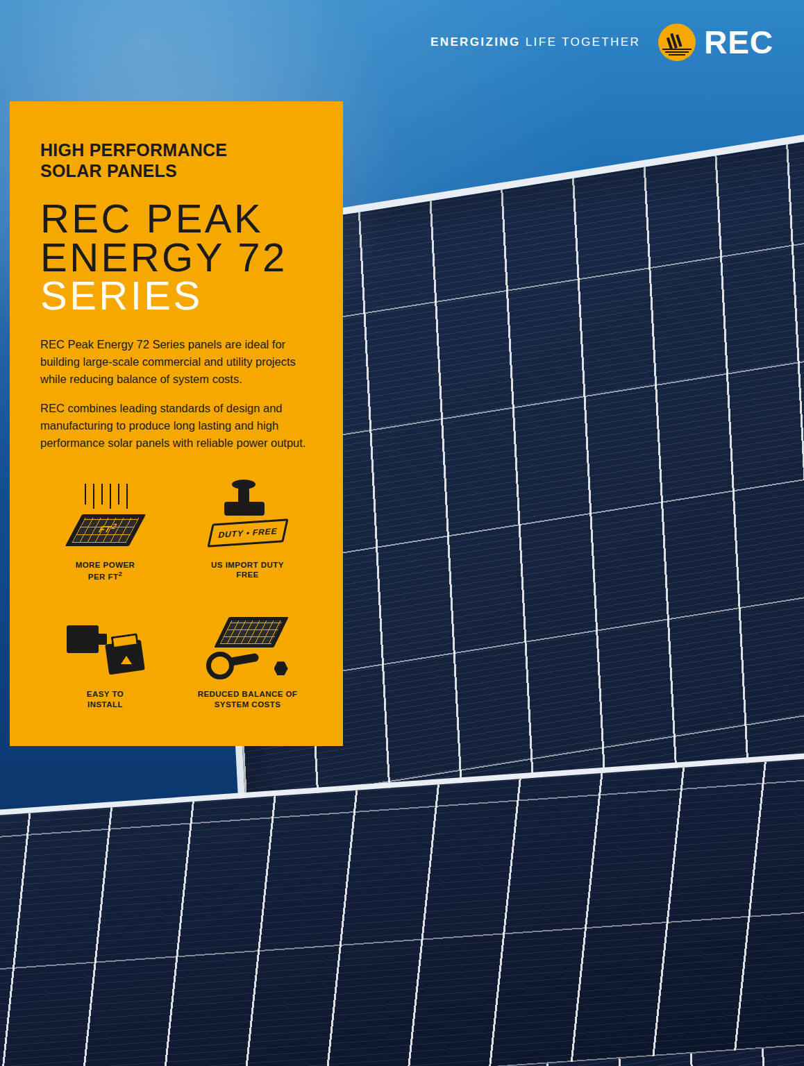Energizing Life Together
REC
High Performance
Solar Panels
REC Peak Energy 72 Series
REC Peak Energy 72 Series panels are ideal for building large-scale commercial and utility projects while reducing balance of system costs.
REC combines leading standards of design and manufacturing to produce long lasting and high performance solar panels with reliable power output.
FT2
More Power
per ft2
DUTY • FREE
US Import Duty
Free
Easy to
Install
Reduced Balance of
System Costs